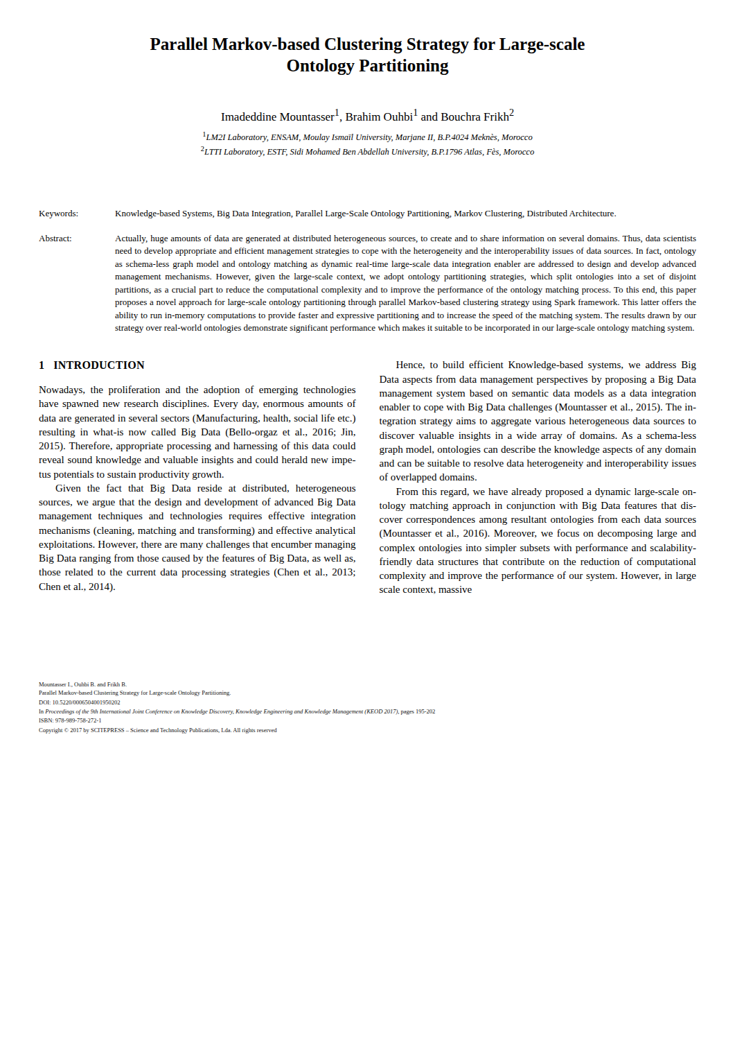Parallel Markov-based Clustering Strategy for Large-scale
Ontology Partitioning
Imadeddine Mountasser1, Brahim Ouhbi1 and Bouchra Frikh2
1LM2I Laboratory, ENSAM, Moulay Ismaïl University, Marjane II, B.P.4024 Meknès, Morocco
2LTTI Laboratory, ESTF, Sidi Mohamed Ben Abdellah University, B.P.1796 Atlas, Fès, Morocco
Keywords:
Knowledge-based Systems, Big Data Integration, Parallel Large-Scale Ontology Partitioning, Markov Clustering, Distributed Architecture.
Abstract:
Actually, huge amounts of data are generated at distributed heterogeneous sources, to create and to share information on several domains. Thus, data scientists need to develop appropriate and efficient management strategies to cope with the heterogeneity and the interoperability issues of data sources. In fact, ontology as schema-less graph model and ontology matching as dynamic real-time large-scale data integration enabler are addressed to design and develop advanced management mechanisms. However, given the large-scale context, we adopt ontology partitioning strategies, which split ontologies into a set of disjoint partitions, as a crucial part to reduce the computational complexity and to improve the performance of the ontology matching process. To this end, this paper proposes a novel approach for large-scale ontology partitioning through parallel Markov-based clustering strategy using Spark framework. This latter offers the ability to run in-memory computations to provide faster and expressive partitioning and to increase the speed of the matching system. The results drawn by our strategy over real-world ontologies demonstrate significant performance which makes it suitable to be incorporated in our large-scale ontology matching system.
1 INTRODUCTION
Nowadays, the proliferation and the adoption of emerging technologies have spawned new research disciplines. Every day, enormous amounts of data are generated in several sectors (Manufacturing, health, social life etc.) resulting in what-is now called Big Data (Bello-orgaz et al., 2016; Jin, 2015). Therefore, appropriate processing and harnessing of this data could reveal sound knowledge and valuable insights and could herald new impetus potentials to sustain productivity growth.
Given the fact that Big Data reside at distributed, heterogeneous sources, we argue that the design and development of advanced Big Data management techniques and technologies requires effective integration mechanisms (cleaning, matching and transforming) and effective analytical exploitations. However, there are many challenges that encumber managing Big Data ranging from those caused by the features of Big Data, as well as, those related to the current data processing strategies (Chen et al., 2013; Chen et al., 2014).
Hence, to build efficient Knowledge-based systems, we address Big Data aspects from data management perspectives by proposing a Big Data management system based on semantic data models as a data integration enabler to cope with Big Data challenges (Mountasser et al., 2015). The integration strategy aims to aggregate various heterogeneous data sources to discover valuable insights in a wide array of domains. As a schema-less graph model, ontologies can describe the knowledge aspects of any domain and can be suitable to resolve data heterogeneity and interoperability issues of overlapped domains.
From this regard, we have already proposed a dynamic large-scale ontology matching approach in conjunction with Big Data features that discover correspondences among resultant ontologies from each data sources (Mountasser et al., 2016). Moreover, we focus on decomposing large and complex ontologies into simpler subsets with performance and scalability-friendly data structures that contribute on the reduction of computational complexity and improve the performance of our system. However, in large scale context, massive
Mountasser I., Ouhbi B. and Frikh B.
Parallel Markov-based Clustering Strategy for Large-scale Ontology Partitioning.
DOI: 10.5220/0006504001950202
In Proceedings of the 9th International Joint Conference on Knowledge Discovery, Knowledge Engineering and Knowledge Management (KEOD 2017), pages 195-202
ISBN: 978-989-758-272-1
Copyright © 2017 by SCITEPRESS – Science and Technology Publications, Lda. All rights reserved